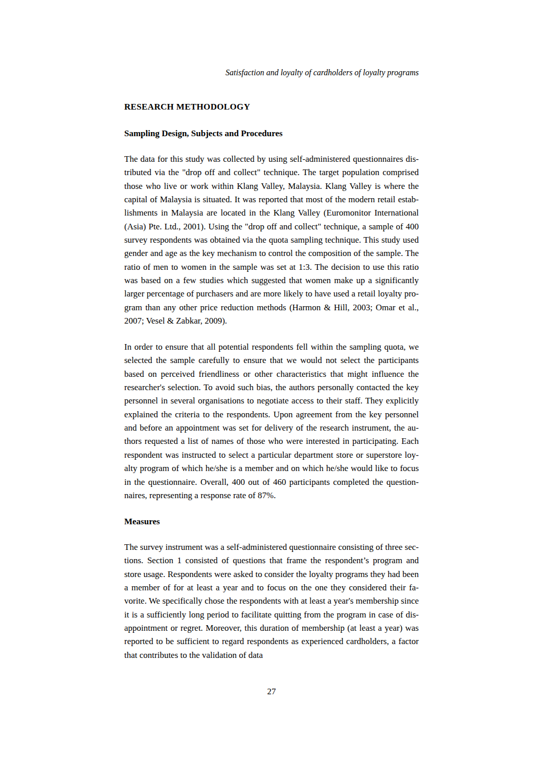Satisfaction and loyalty of cardholders of loyalty programs
RESEARCH METHODOLOGY
Sampling Design, Subjects and Procedures
The data for this study was collected by using self-administered questionnaires distributed via the "drop off and collect" technique. The target population comprised those who live or work within Klang Valley, Malaysia. Klang Valley is where the capital of Malaysia is situated. It was reported that most of the modern retail establishments in Malaysia are located in the Klang Valley (Euromonitor International (Asia) Pte. Ltd., 2001). Using the "drop off and collect" technique, a sample of 400 survey respondents was obtained via the quota sampling technique. This study used gender and age as the key mechanism to control the composition of the sample. The ratio of men to women in the sample was set at 1:3. The decision to use this ratio was based on a few studies which suggested that women make up a significantly larger percentage of purchasers and are more likely to have used a retail loyalty program than any other price reduction methods (Harmon & Hill, 2003; Omar et al., 2007; Vesel & Zabkar, 2009).
In order to ensure that all potential respondents fell within the sampling quota, we selected the sample carefully to ensure that we would not select the participants based on perceived friendliness or other characteristics that might influence the researcher's selection. To avoid such bias, the authors personally contacted the key personnel in several organisations to negotiate access to their staff. They explicitly explained the criteria to the respondents. Upon agreement from the key personnel and before an appointment was set for delivery of the research instrument, the authors requested a list of names of those who were interested in participating. Each respondent was instructed to select a particular department store or superstore loyalty program of which he/she is a member and on which he/she would like to focus in the questionnaire. Overall, 400 out of 460 participants completed the questionnaires, representing a response rate of 87%.
Measures
The survey instrument was a self-administered questionnaire consisting of three sections. Section 1 consisted of questions that frame the respondent’s program and store usage. Respondents were asked to consider the loyalty programs they had been a member of for at least a year and to focus on the one they considered their favorite. We specifically chose the respondents with at least a year's membership since it is a sufficiently long period to facilitate quitting from the program in case of disappointment or regret. Moreover, this duration of membership (at least a year) was reported to be sufficient to regard respondents as experienced cardholders, a factor that contributes to the validation of data
27